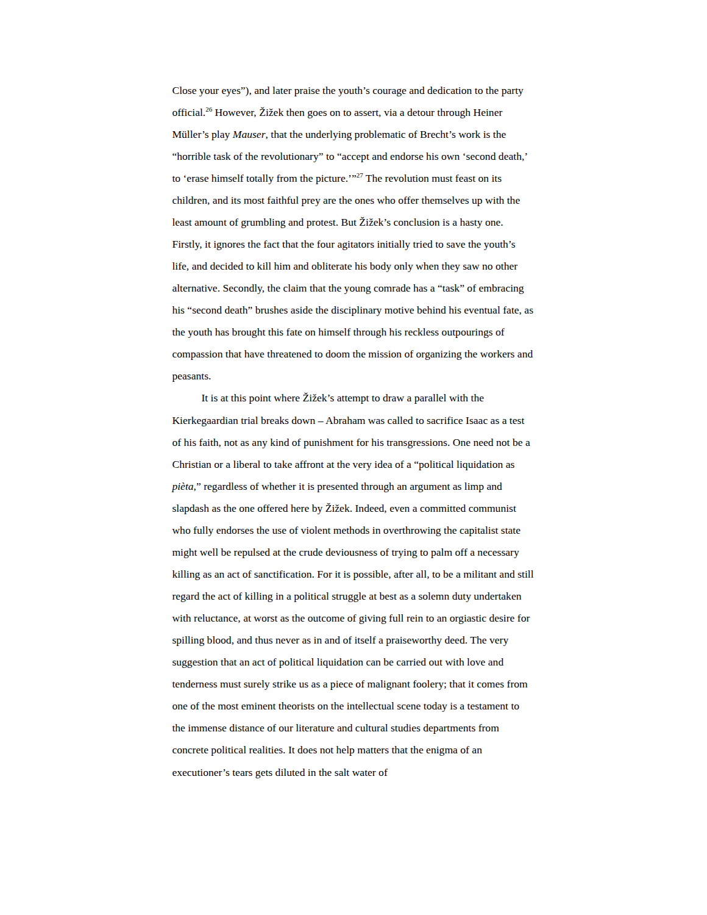Close your eyes”), and later praise the youth’s courage and dedication to the party official.26 However, Žižek then goes on to assert, via a detour through Heiner Müller’s play Mauser, that the underlying problematic of Brecht’s work is the “horrible task of the revolutionary” to “accept and endorse his own ‘second death,’ to ‘erase himself totally from the picture.’”27 The revolution must feast on its children, and its most faithful prey are the ones who offer themselves up with the least amount of grumbling and protest. But Žižek’s conclusion is a hasty one. Firstly, it ignores the fact that the four agitators initially tried to save the youth’s life, and decided to kill him and obliterate his body only when they saw no other alternative. Secondly, the claim that the young comrade has a “task” of embracing his “second death” brushes aside the disciplinary motive behind his eventual fate, as the youth has brought this fate on himself through his reckless outpourings of compassion that have threatened to doom the mission of organizing the workers and peasants.
It is at this point where Žižek’s attempt to draw a parallel with the Kierkegaardian trial breaks down – Abraham was called to sacrifice Isaac as a test of his faith, not as any kind of punishment for his transgressions. One need not be a Christian or a liberal to take affront at the very idea of a “political liquidation as pièta,” regardless of whether it is presented through an argument as limp and slapdash as the one offered here by Žižek. Indeed, even a committed communist who fully endorses the use of violent methods in overthrowing the capitalist state might well be repulsed at the crude deviousness of trying to palm off a necessary killing as an act of sanctification. For it is possible, after all, to be a militant and still regard the act of killing in a political struggle at best as a solemn duty undertaken with reluctance, at worst as the outcome of giving full rein to an orgiastic desire for spilling blood, and thus never as in and of itself a praiseworthy deed. The very suggestion that an act of political liquidation can be carried out with love and tenderness must surely strike us as a piece of malignant foolery; that it comes from one of the most eminent theorists on the intellectual scene today is a testament to the immense distance of our literature and cultural studies departments from concrete political realities. It does not help matters that the enigma of an executioner’s tears gets diluted in the salt water of